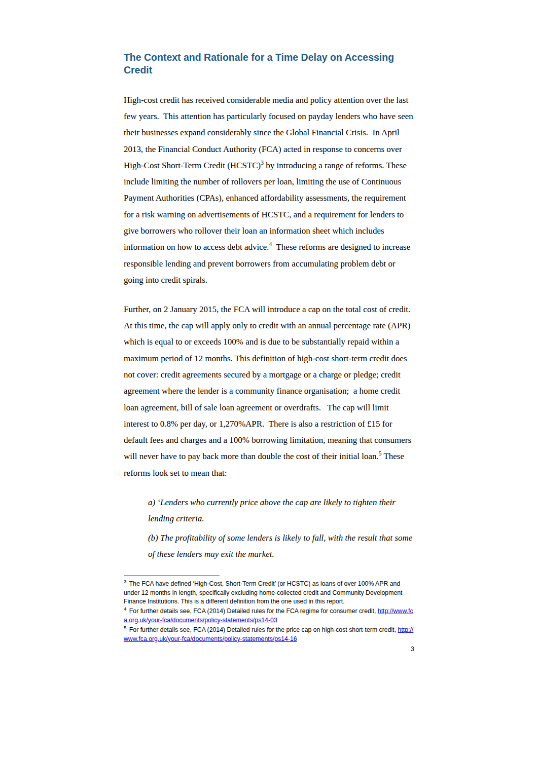The Context and Rationale for a Time Delay on Accessing Credit
High-cost credit has received considerable media and policy attention over the last few years. This attention has particularly focused on payday lenders who have seen their businesses expand considerably since the Global Financial Crisis. In April 2013, the Financial Conduct Authority (FCA) acted in response to concerns over High-Cost Short-Term Credit (HCSTC)3 by introducing a range of reforms. These include limiting the number of rollovers per loan, limiting the use of Continuous Payment Authorities (CPAs), enhanced affordability assessments, the requirement for a risk warning on advertisements of HCSTC, and a requirement for lenders to give borrowers who rollover their loan an information sheet which includes information on how to access debt advice.4 These reforms are designed to increase responsible lending and prevent borrowers from accumulating problem debt or going into credit spirals.
Further, on 2 January 2015, the FCA will introduce a cap on the total cost of credit. At this time, the cap will apply only to credit with an annual percentage rate (APR) which is equal to or exceeds 100% and is due to be substantially repaid within a maximum period of 12 months. This definition of high-cost short-term credit does not cover: credit agreements secured by a mortgage or a charge or pledge; credit agreement where the lender is a community finance organisation; a home credit loan agreement, bill of sale loan agreement or overdrafts. The cap will limit interest to 0.8% per day, or 1,270%APR. There is also a restriction of £15 for default fees and charges and a 100% borrowing limitation, meaning that consumers will never have to pay back more than double the cost of their initial loan.5 These reforms look set to mean that:
a) ‘Lenders who currently price above the cap are likely to tighten their lending criteria.
(b) The profitability of some lenders is likely to fall, with the result that some of these lenders may exit the market.
3 The FCA have defined ‘High-Cost, Short-Term Credit’ (or HCSTC) as loans of over 100% APR and under 12 months in length, specifically excluding home-collected credit and Community Development Finance Institutions. This is a different definition from the one used in this report.
4 For further details see, FCA (2014) Detailed rules for the FCA regime for consumer credit, http://www.fca.org.uk/your-fca/documents/policy-statements/ps14-03
5 For further details see, FCA (2014) Detailed rules for the price cap on high-cost short-term credit, http://www.fca.org.uk/your-fca/documents/policy-statements/ps14-16
3